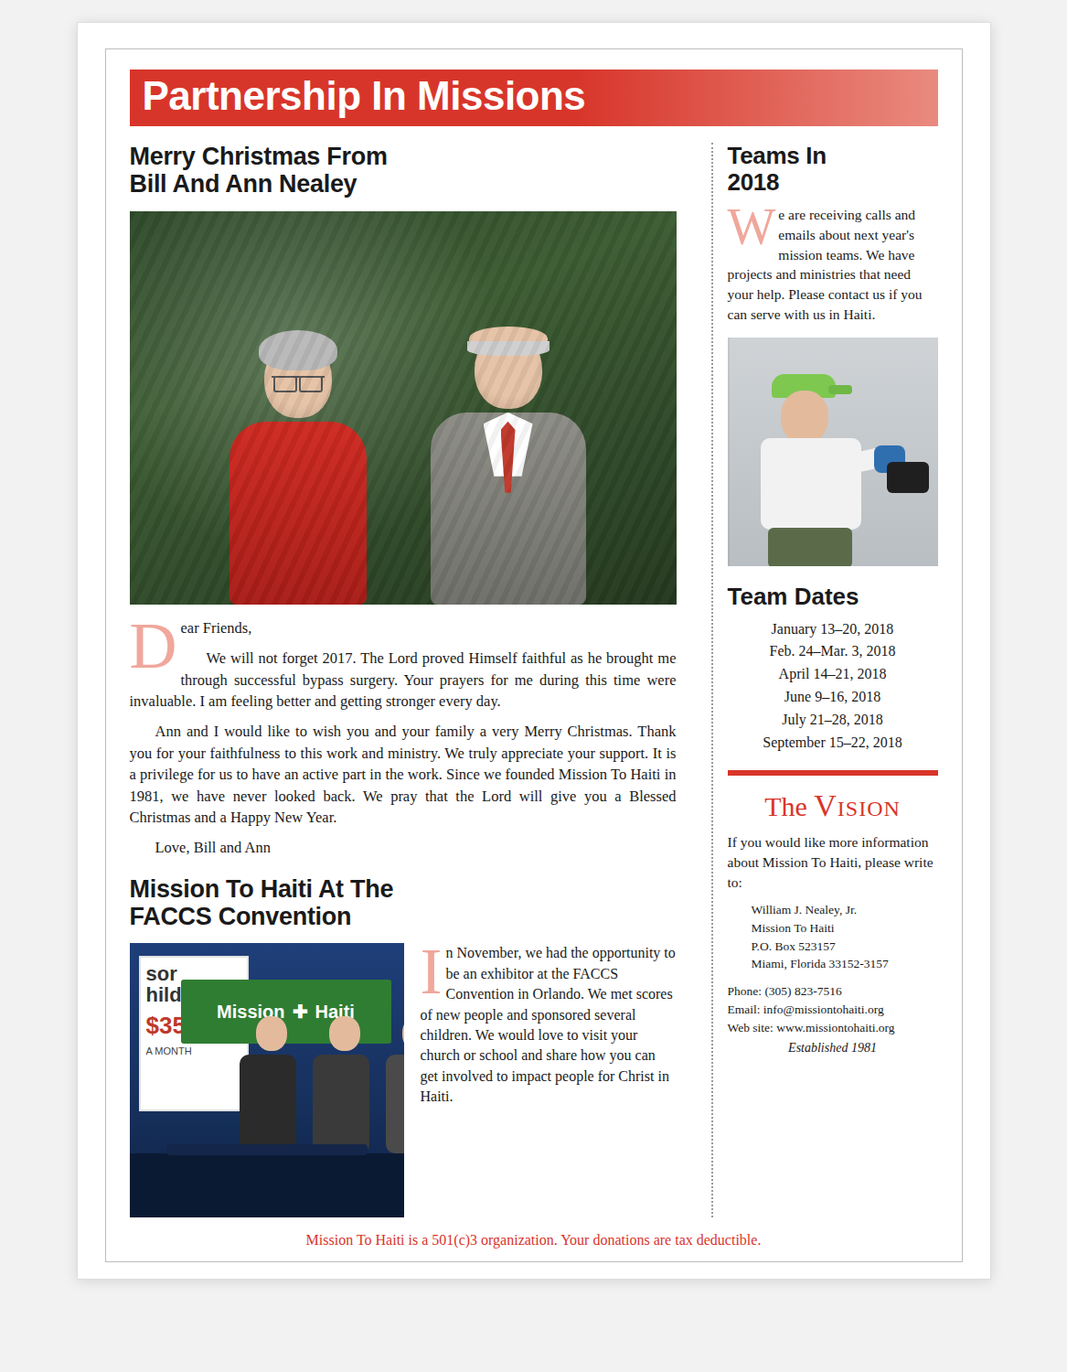Partnership In Missions
Merry Christmas From
Bill And Ann Nealey
Dear Friends,
We will not forget 2017. The Lord proved Himself faithful as he brought me through successful bypass surgery. Your prayers for me during this time were invaluable. I am feeling better and getting stronger every day.
Ann and I would like to wish you and your family a very Merry Christmas. Thank you for your faithfulness to this work and ministry. We truly appreciate your support. It is a privilege for us to have an active part in the work. Since we founded Mission To Haiti in 1981, we have never looked back. We pray that the Lord will give you a Blessed Christmas and a Happy New Year.
Love, Bill and Ann
Mission To Haiti At The
FACCS Convention
sor
hild
$35
A MONTH
Mission✚Haiti
In November, we had the opportunity to be an exhibitor at the FACCS Convention in Orlando. We met scores of new people and sponsored several children. We would love to visit your church or school and share how you can get involved to impact people for Christ in Haiti.
Teams In
2018
We are receiving calls and emails about next year's mission teams. We have projects and ministries that need your help. Please contact us if you can serve with us in Haiti.
Team Dates
January 13–20, 2018
Feb. 24–Mar. 3, 2018
April 14–21, 2018
June 9–16, 2018
July 21–28, 2018
September 15–22, 2018
The Vision
If you would like more information about Mission To Haiti, please write to:
William J. Nealey, Jr.
Mission To Haiti
P.O. Box 523157
Miami, Florida 33152-3157
Phone: (305) 823-7516
Email: info@missiontohaiti.org
Web site: www.missiontohaiti.org
Established 1981
Mission To Haiti is a 501(c)3 organization. Your donations are tax deductible.